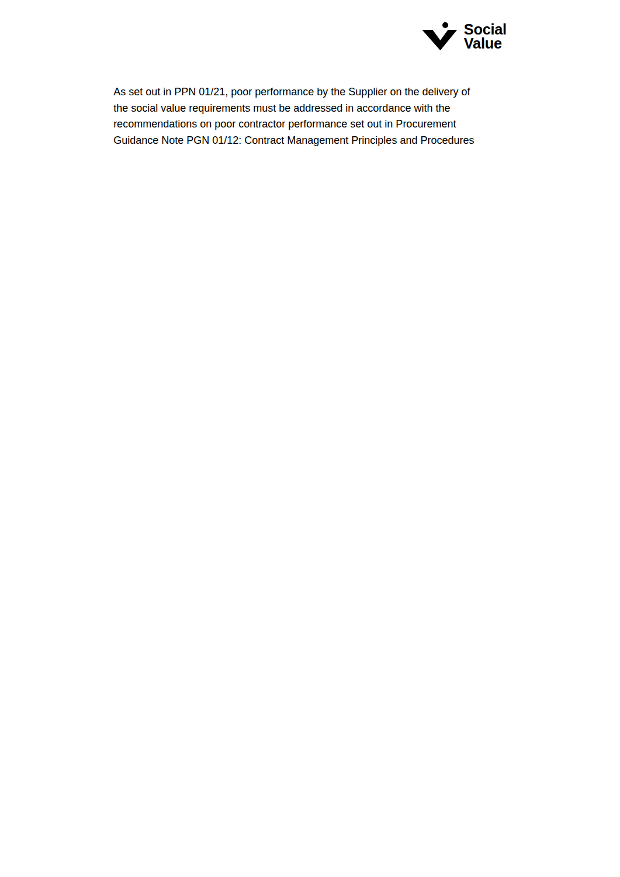Social Value
As set out in PPN 01/21, poor performance by the Supplier on the delivery of the social value requirements must be addressed in accordance with the recommendations on poor contractor performance set out in Procurement Guidance Note PGN 01/12: Contract Management Principles and Procedures